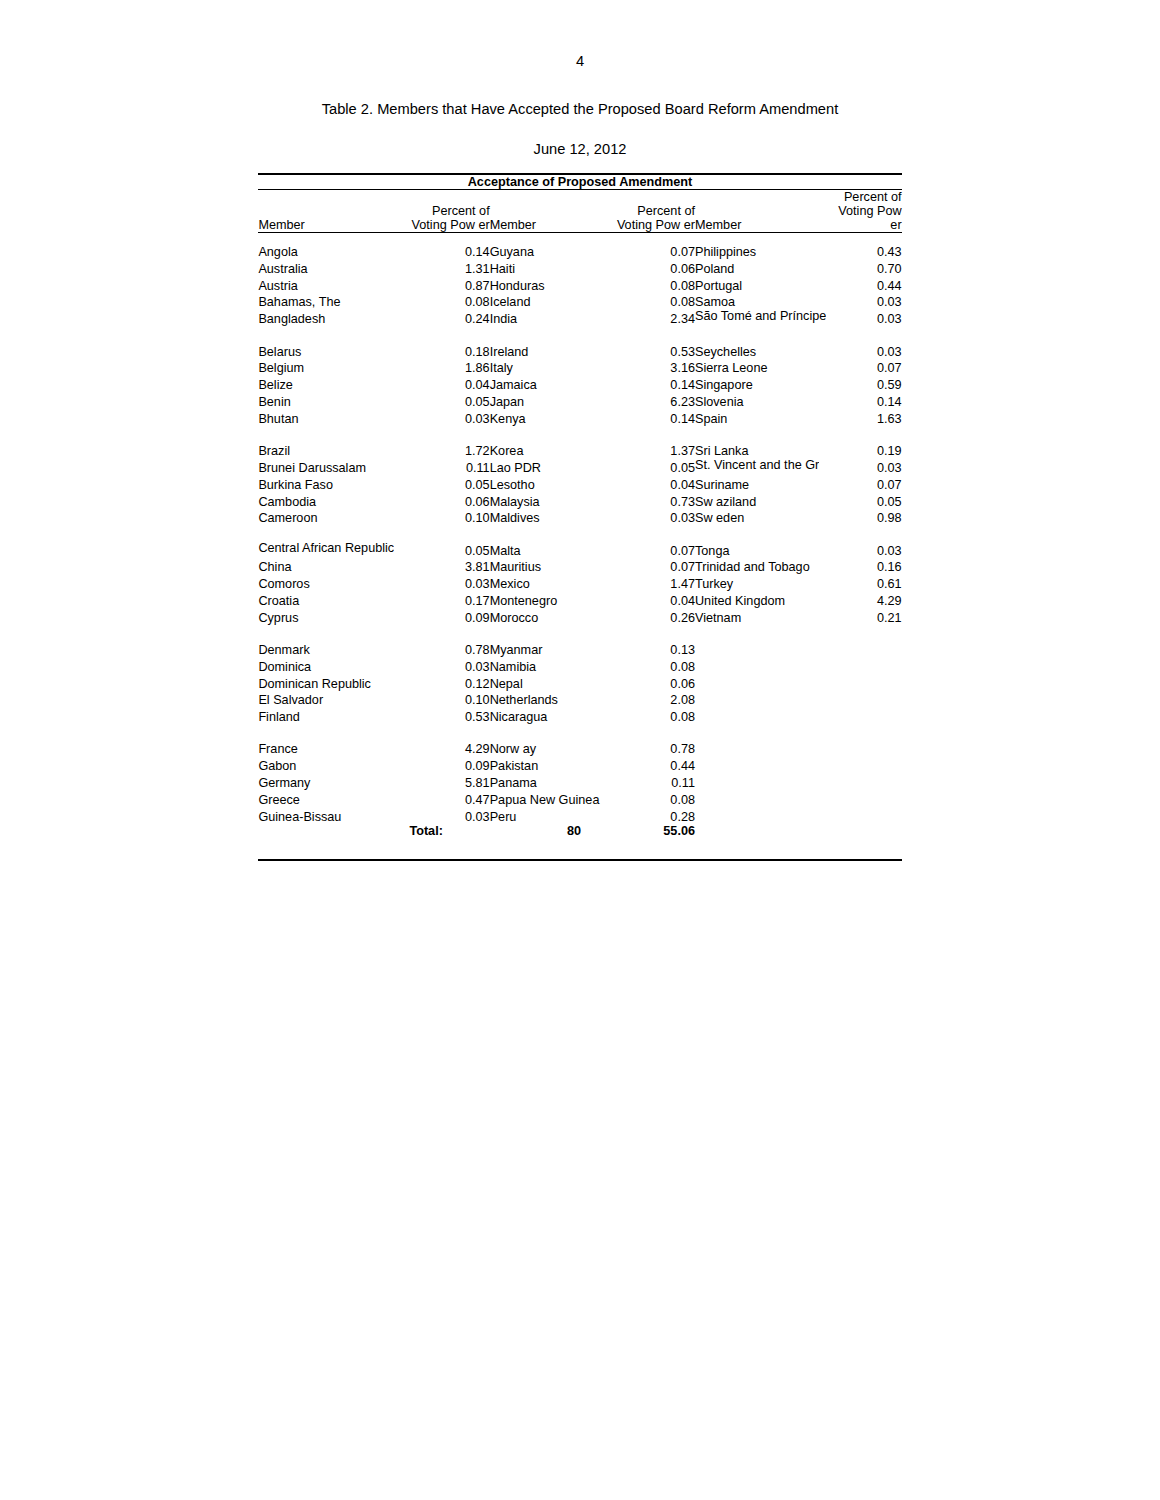4
Table 2. Members that Have Accepted the Proposed Board Reform Amendment
June 12, 2012
| Acceptance of Proposed Amendment |
| Member | Percent of Voting Pow er | | Member | Percent of Voting Pow er | | Member | Percent of Voting Pow er |
| Angola | 0.14 | | Guyana | 0.07 | | Philippines | 0.43 |
| Australia | 1.31 | | Haiti | 0.06 | | Poland | 0.70 |
| Austria | 0.87 | | Honduras | 0.08 | | Portugal | 0.44 |
| Bahamas, The | 0.08 | | Iceland | 0.08 | | Samoa | 0.03 |
| Bangladesh | 0.24 | | India | 2.34 | | São Tomé and Príncipe | 0.03 |
| Belarus | 0.18 | | Ireland | 0.53 | | Seychelles | 0.03 |
| Belgium | 1.86 | | Italy | 3.16 | | Sierra Leone | 0.07 |
| Belize | 0.04 | | Jamaica | 0.14 | | Singapore | 0.59 |
| Benin | 0.05 | | Japan | 6.23 | | Slovenia | 0.14 |
| Bhutan | 0.03 | | Kenya | 0.14 | | Spain | 1.63 |
| Brazil | 1.72 | | Korea | 1.37 | | Sri Lanka | 0.19 |
| Brunei Darussalam | 0.11 | | Lao PDR | 0.05 | | St. Vincent and the Gr | 0.03 |
| Burkina Faso | 0.05 | | Lesotho | 0.04 | | Suriname | 0.07 |
| Cambodia | 0.06 | | Malaysia | 0.73 | | Sw aziland | 0.05 |
| Cameroon | 0.10 | | Maldives | 0.03 | | Sw eden | 0.98 |
| Central African Republic | 0.05 | | Malta | 0.07 | | Tonga | 0.03 |
| China | 3.81 | | Mauritius | 0.07 | | Trinidad and Tobago | 0.16 |
| Comoros | 0.03 | | Mexico | 1.47 | | Turkey | 0.61 |
| Croatia | 0.17 | | Montenegro | 0.04 | | United Kingdom | 4.29 |
| Cyprus | 0.09 | | Morocco | 0.26 | | Vietnam | 0.21 |
| Denmark | 0.78 | | Myanmar | 0.13 | | | |
| Dominica | 0.03 | | Namibia | 0.08 | | | |
| Dominican Republic | 0.12 | | Nepal | 0.06 | | | |
| El Salvador | 0.10 | | Netherlands | 2.08 | | | |
| Finland | 0.53 | | Nicaragua | 0.08 | | | |
| France | 4.29 | | Norw ay | 0.78 | | | |
| Gabon | 0.09 | | Pakistan | 0.44 | | | |
| Germany | 5.81 | | Panama | 0.11 | | | |
| Greece | 0.47 | | Papua New Guinea | 0.08 | | | |
| Guinea-Bissau | 0.03 | | Peru | 0.28 | | | |
| | Total: | | 80 | 55.06 | | | |